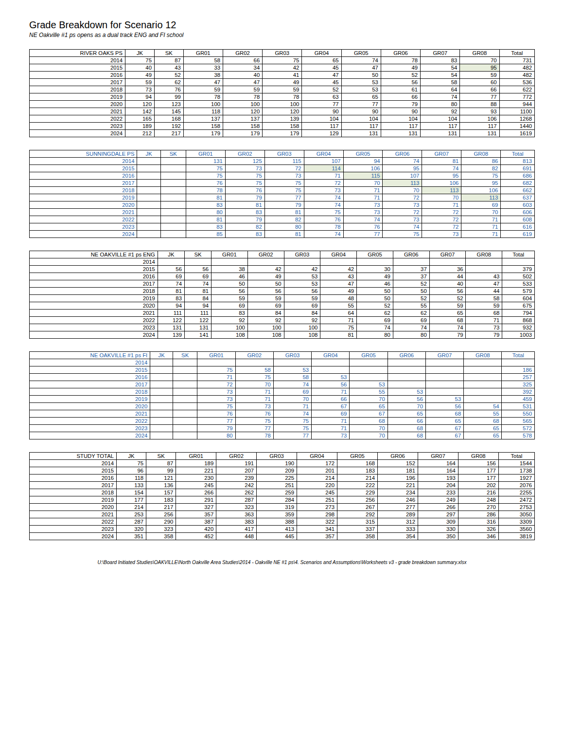Grade Breakdown for Scenario 12
NE Oakville #1 ps opens as a dual track ENG and FI school
| RIVER OAKS PS | JK | SK | GR01 | GR02 | GR03 | GR04 | GR05 | GR06 | GR07 | GR08 | Total |
| --- | --- | --- | --- | --- | --- | --- | --- | --- | --- | --- | --- |
| 2014 | 75 | 87 | 58 | 66 | 75 | 65 | 74 | 78 | 83 | 70 | 731 |
| 2015 | 40 | 43 | 33 | 34 | 42 | 45 | 47 | 49 | 54 | 95 | 482 |
| 2016 | 49 | 52 | 38 | 40 | 41 | 47 | 50 | 52 | 54 | 59 | 482 |
| 2017 | 59 | 62 | 47 | 47 | 49 | 45 | 53 | 56 | 58 | 60 | 536 |
| 2018 | 73 | 76 | 59 | 59 | 59 | 52 | 53 | 61 | 64 | 66 | 622 |
| 2019 | 94 | 99 | 78 | 78 | 78 | 63 | 65 | 66 | 74 | 77 | 772 |
| 2020 | 120 | 123 | 100 | 100 | 100 | 77 | 77 | 79 | 80 | 88 | 944 |
| 2021 | 142 | 145 | 118 | 120 | 120 | 90 | 90 | 90 | 92 | 93 | 1100 |
| 2022 | 165 | 168 | 137 | 137 | 139 | 104 | 104 | 104 | 104 | 106 | 1268 |
| 2023 | 189 | 192 | 158 | 158 | 158 | 117 | 117 | 117 | 117 | 117 | 1440 |
| 2024 | 212 | 217 | 179 | 179 | 179 | 129 | 131 | 131 | 131 | 131 | 1619 |
| SUNNINGDALE PS | JK | SK | GR01 | GR02 | GR03 | GR04 | GR05 | GR06 | GR07 | GR08 | Total |
| --- | --- | --- | --- | --- | --- | --- | --- | --- | --- | --- | --- |
| 2014 | | | 131 | 125 | 115 | 107 | 94 | 74 | 81 | 86 | 813 |
| 2015 | | | 75 | 73 | 72 | 114 | 106 | 95 | 74 | 82 | 691 |
| 2016 | | | 75 | 75 | 73 | 71 | 115 | 107 | 95 | 75 | 686 |
| 2017 | | | 76 | 75 | 75 | 72 | 70 | 113 | 106 | 95 | 682 |
| 2018 | | | 78 | 76 | 75 | 73 | 71 | 70 | 113 | 106 | 662 |
| 2019 | | | 81 | 79 | 77 | 74 | 71 | 72 | 70 | 113 | 637 |
| 2020 | | | 83 | 81 | 79 | 74 | 73 | 73 | 71 | 69 | 603 |
| 2021 | | | 80 | 83 | 81 | 75 | 73 | 72 | 72 | 70 | 606 |
| 2022 | | | 81 | 79 | 82 | 76 | 74 | 73 | 72 | 71 | 608 |
| 2023 | | | 83 | 82 | 80 | 78 | 76 | 74 | 72 | 71 | 616 |
| 2024 | | | 85 | 83 | 81 | 74 | 77 | 75 | 73 | 71 | 619 |
| NE OAKVILLE #1 ps ENG | JK | SK | GR01 | GR02 | GR03 | GR04 | GR05 | GR06 | GR07 | GR08 | Total |
| --- | --- | --- | --- | --- | --- | --- | --- | --- | --- | --- | --- |
| 2014 | | | | | | | | | | | |
| 2015 | 56 | 56 | 38 | 42 | 42 | 42 | 30 | 37 | 36 | | 379 |
| 2016 | 69 | 69 | 46 | 49 | 53 | 43 | 49 | 37 | 44 | 43 | 502 |
| 2017 | 74 | 74 | 50 | 50 | 53 | 47 | 46 | 52 | 40 | 47 | 533 |
| 2018 | 81 | 81 | 56 | 56 | 56 | 49 | 50 | 50 | 56 | 44 | 579 |
| 2019 | 83 | 84 | 59 | 59 | 59 | 48 | 50 | 52 | 52 | 58 | 604 |
| 2020 | 94 | 94 | 69 | 69 | 69 | 55 | 52 | 55 | 59 | 59 | 675 |
| 2021 | 111 | 111 | 83 | 84 | 84 | 64 | 62 | 62 | 65 | 68 | 794 |
| 2022 | 122 | 122 | 92 | 92 | 92 | 71 | 69 | 69 | 68 | 71 | 868 |
| 2023 | 131 | 131 | 100 | 100 | 100 | 75 | 74 | 74 | 74 | 73 | 932 |
| 2024 | 139 | 141 | 108 | 108 | 108 | 81 | 80 | 80 | 79 | 79 | 1003 |
| NE OAKVILLE #1 ps FI | JK | SK | GR01 | GR02 | GR03 | GR04 | GR05 | GR06 | GR07 | GR08 | Total |
| --- | --- | --- | --- | --- | --- | --- | --- | --- | --- | --- | --- |
| 2014 | | | | | | | | | | | |
| 2015 | | | 75 | 58 | 53 | | | | | | 186 |
| 2016 | | | 71 | 75 | 58 | 53 | | | | | 257 |
| 2017 | | | 72 | 70 | 74 | 56 | 53 | | | | 325 |
| 2018 | | | 73 | 71 | 69 | 71 | 55 | 53 | | | 392 |
| 2019 | | | 73 | 71 | 70 | 66 | 70 | 56 | 53 | | 459 |
| 2020 | | | 75 | 73 | 71 | 67 | 65 | 70 | 56 | 54 | 531 |
| 2021 | | | 76 | 76 | 74 | 69 | 67 | 65 | 68 | 55 | 550 |
| 2022 | | | 77 | 75 | 75 | 71 | 68 | 66 | 65 | 68 | 565 |
| 2023 | | | 79 | 77 | 75 | 71 | 70 | 68 | 67 | 65 | 572 |
| 2024 | | | 80 | 78 | 77 | 73 | 70 | 68 | 67 | 65 | 578 |
| STUDY TOTAL | JK | SK | GR01 | GR02 | GR03 | GR04 | GR05 | GR06 | GR07 | GR08 | Total |
| --- | --- | --- | --- | --- | --- | --- | --- | --- | --- | --- | --- |
| 2014 | 75 | 87 | 189 | 191 | 190 | 172 | 168 | 152 | 164 | 156 | 1544 |
| 2015 | 96 | 99 | 221 | 207 | 209 | 201 | 183 | 181 | 164 | 177 | 1738 |
| 2016 | 118 | 121 | 230 | 239 | 225 | 214 | 214 | 196 | 193 | 177 | 1927 |
| 2017 | 133 | 136 | 245 | 242 | 251 | 220 | 222 | 221 | 204 | 202 | 2076 |
| 2018 | 154 | 157 | 266 | 262 | 259 | 245 | 229 | 234 | 233 | 216 | 2255 |
| 2019 | 177 | 183 | 291 | 287 | 284 | 251 | 256 | 246 | 249 | 248 | 2472 |
| 2020 | 214 | 217 | 327 | 323 | 319 | 273 | 267 | 277 | 266 | 270 | 2753 |
| 2021 | 253 | 256 | 357 | 363 | 359 | 298 | 292 | 289 | 297 | 286 | 3050 |
| 2022 | 287 | 290 | 387 | 383 | 388 | 322 | 315 | 312 | 309 | 316 | 3309 |
| 2023 | 320 | 323 | 420 | 417 | 413 | 341 | 337 | 333 | 330 | 326 | 3560 |
| 2024 | 351 | 358 | 452 | 448 | 445 | 357 | 358 | 354 | 350 | 346 | 3819 |
U:\Board Initiated Studies\OAKVILLE\North Oakville Area Studies\2014 - Oakville NE #1 ps\4. Scenarios and Assumptions\Worksheets v3 - grade breakdown summary.xlsx